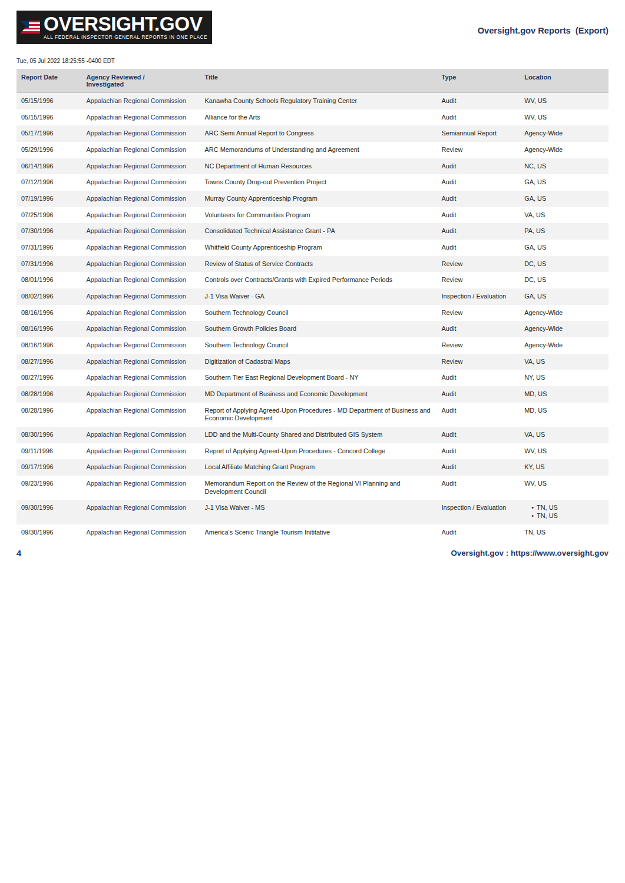OVERSIGHT.GOV
ALL FEDERAL INSPECTOR GENERAL REPORTS IN ONE PLACE
Oversight.gov Reports (Export)
Tue, 05 Jul 2022 18:25:55 -0400 EDT
| Report Date | Agency Reviewed / Investigated | Title | Type | Location |
| --- | --- | --- | --- | --- |
| 05/15/1996 | Appalachian Regional Commission | Kanawha County Schools Regulatory Training Center | Audit | WV, US |
| 05/15/1996 | Appalachian Regional Commission | Alliance for the Arts | Audit | WV, US |
| 05/17/1996 | Appalachian Regional Commission | ARC Semi Annual Report to Congress | Semiannual Report | Agency-Wide |
| 05/29/1996 | Appalachian Regional Commission | ARC Memorandums of Understanding and Agreement | Review | Agency-Wide |
| 06/14/1996 | Appalachian Regional Commission | NC Department of Human Resources | Audit | NC, US |
| 07/12/1996 | Appalachian Regional Commission | Towns County Drop-out Prevention Project | Audit | GA, US |
| 07/19/1996 | Appalachian Regional Commission | Murray County Apprenticeship Program | Audit | GA, US |
| 07/25/1996 | Appalachian Regional Commission | Volunteers for Communities Program | Audit | VA, US |
| 07/30/1996 | Appalachian Regional Commission | Consolidated Technical Assistance Grant - PA | Audit | PA, US |
| 07/31/1996 | Appalachian Regional Commission | Whitfield County Apprenticeship Program | Audit | GA, US |
| 07/31/1996 | Appalachian Regional Commission | Review of Status of Service Contracts | Review | DC, US |
| 08/01/1996 | Appalachian Regional Commission | Controls over Contracts/Grants with Expired Performance Periods | Review | DC, US |
| 08/02/1996 | Appalachian Regional Commission | J-1 Visa Waiver - GA | Inspection / Evaluation | GA, US |
| 08/16/1996 | Appalachian Regional Commission | Southern Technology Council | Review | Agency-Wide |
| 08/16/1996 | Appalachian Regional Commission | Southern Growth Policies Board | Audit | Agency-Wide |
| 08/16/1996 | Appalachian Regional Commission | Southern Technology Council | Review | Agency-Wide |
| 08/27/1996 | Appalachian Regional Commission | Digitization of Cadastral Maps | Review | VA, US |
| 08/27/1996 | Appalachian Regional Commission | Southern Tier East Regional Development Board - NY | Audit | NY, US |
| 08/28/1996 | Appalachian Regional Commission | MD Department of Business and Economic Development | Audit | MD, US |
| 08/28/1996 | Appalachian Regional Commission | Report of Applying Agreed-Upon Procedures - MD Department of Business and Economic Development | Audit | MD, US |
| 08/30/1996 | Appalachian Regional Commission | LDD and the Multi-County Shared and Distributed GIS System | Audit | VA, US |
| 09/11/1996 | Appalachian Regional Commission | Report of Applying Agreed-Upon Procedures - Concord College | Audit | WV, US |
| 09/17/1996 | Appalachian Regional Commission | Local Affiliate Matching Grant Program | Audit | KY, US |
| 09/23/1996 | Appalachian Regional Commission | Memorandum Report on the Review of the Regional VI Planning and Development Council | Audit | WV, US |
| 09/30/1996 | Appalachian Regional Commission | J-1 Visa Waiver - MS | Inspection / Evaluation | TN, US TN, US |
| 09/30/1996 | Appalachian Regional Commission | America's Scenic Triangle Tourism Inititative | Audit | TN, US |
4 Oversight.gov : https://www.oversight.gov